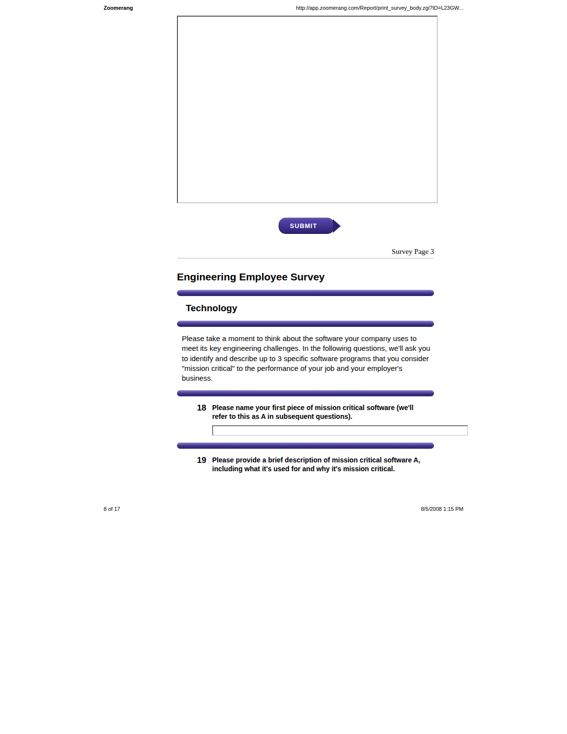Zoomerang http://app.zoomerang.com/Report/print_survey_body.zgi?ID=L23GW...
SUBMIT
Survey Page 3
Engineering Employee Survey
Technology
Please take a moment to think about the software your company uses to meet its key engineering challenges. In the following questions, we'll ask you to identify and describe up to 3 specific software programs that you consider "mission critical" to the performance of your job and your employer's business.
18
Please name your first piece of mission critical software (we'll
refer to this as A in subsequent questions).
19
Please provide a brief description of mission critical software A,
including what it's used for and why it's mission critical.
8 of 17 8/5/2008 1:15 PM